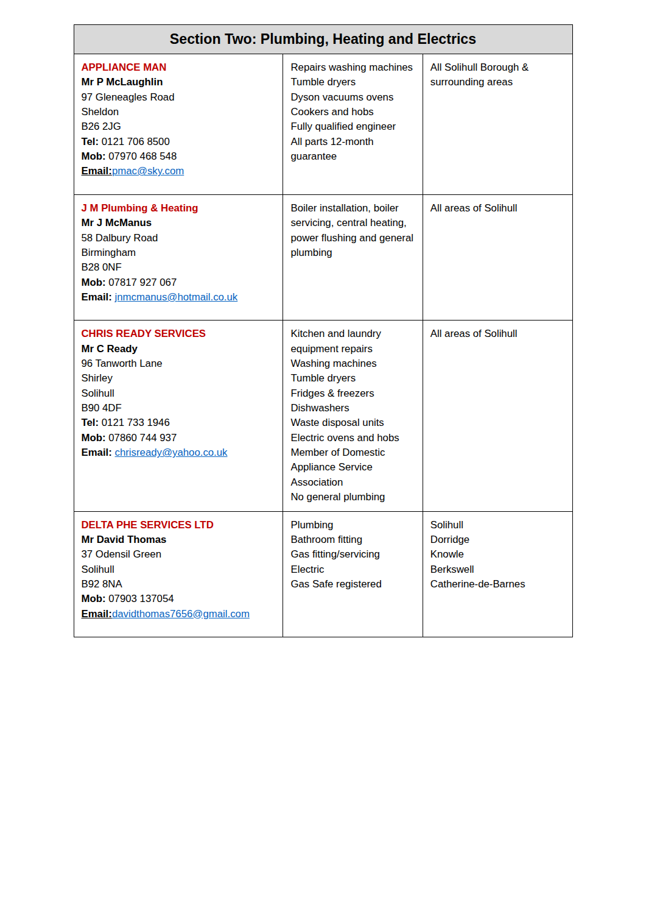Section Two: Plumbing, Heating and Electrics
| APPLIANCE MAN Mr P McLaughlin 97 Gleneagles Road Sheldon B26 2JG Tel: 0121 706 8500 Mob: 07970 468 548 Email: pmac@sky.com | Repairs washing machines Tumble dryers Dyson vacuums ovens Cookers and hobs Fully qualified engineer All parts 12-month guarantee | All Solihull Borough & surrounding areas |
| J M Plumbing & Heating Mr J McManus 58 Dalbury Road Birmingham B28 0NF Mob: 07817 927 067 Email: jnmcmanus@hotmail.co.uk | Boiler installation, boiler servicing, central heating, power flushing and general plumbing | All areas of Solihull |
| CHRIS READY SERVICES Mr C Ready 96 Tanworth Lane Shirley Solihull B90 4DF Tel: 0121 733 1946 Mob: 07860 744 937 Email: chrisready@yahoo.co.uk | Kitchen and laundry equipment repairs Washing machines Tumble dryers Fridges & freezers Dishwashers Waste disposal units Electric ovens and hobs Member of Domestic Appliance Service Association No general plumbing | All areas of Solihull |
| DELTA PHE SERVICES LTD Mr David Thomas 37 Odensil Green Solihull B92 8NA Mob: 07903 137054 Email: davidthomas7656@gmail.com | Plumbing Bathroom fitting Gas fitting/servicing Electric Gas Safe registered | Solihull Dorridge Knowle Berkswell Catherine-de-Barnes |